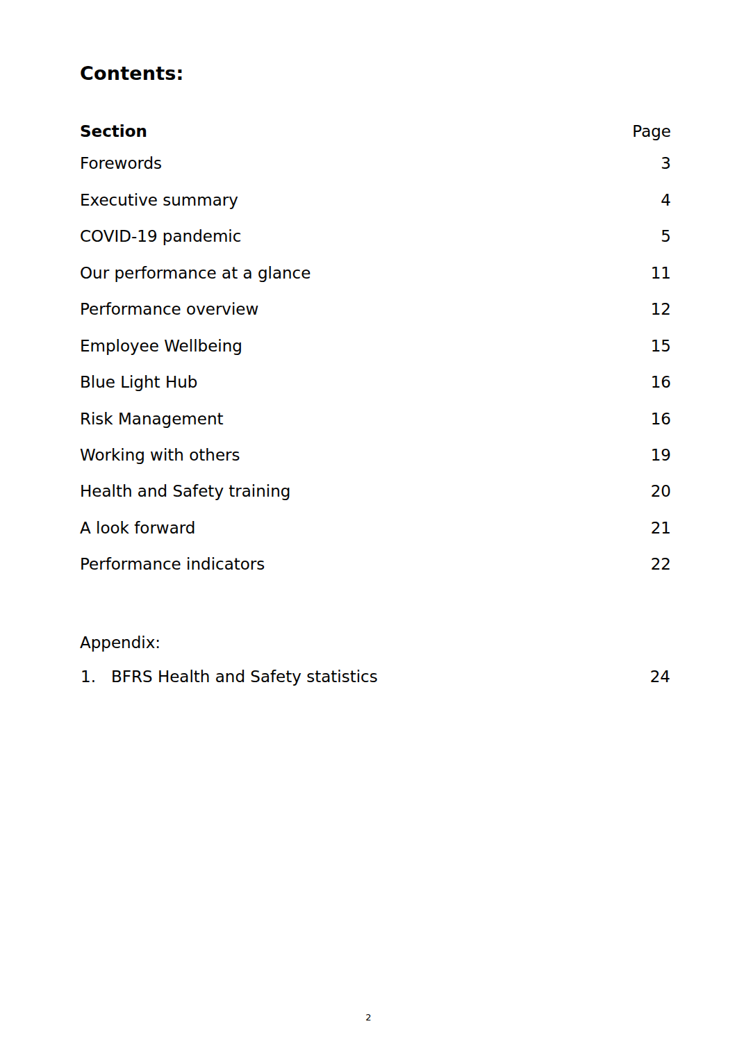Contents:
| Section | Page |
| Forewords | 3 |
| Executive summary | 4 |
| COVID-19 pandemic | 5 |
| Our performance at a glance | 11 |
| Performance overview | 12 |
| Employee Wellbeing | 15 |
| Blue Light Hub | 16 |
| Risk Management | 16 |
| Working with others | 19 |
| Health and Safety training | 20 |
| A look forward | 21 |
| Performance indicators | 22 |
Appendix:
| 1. | BFRS Health and Safety statistics | 24 |
2